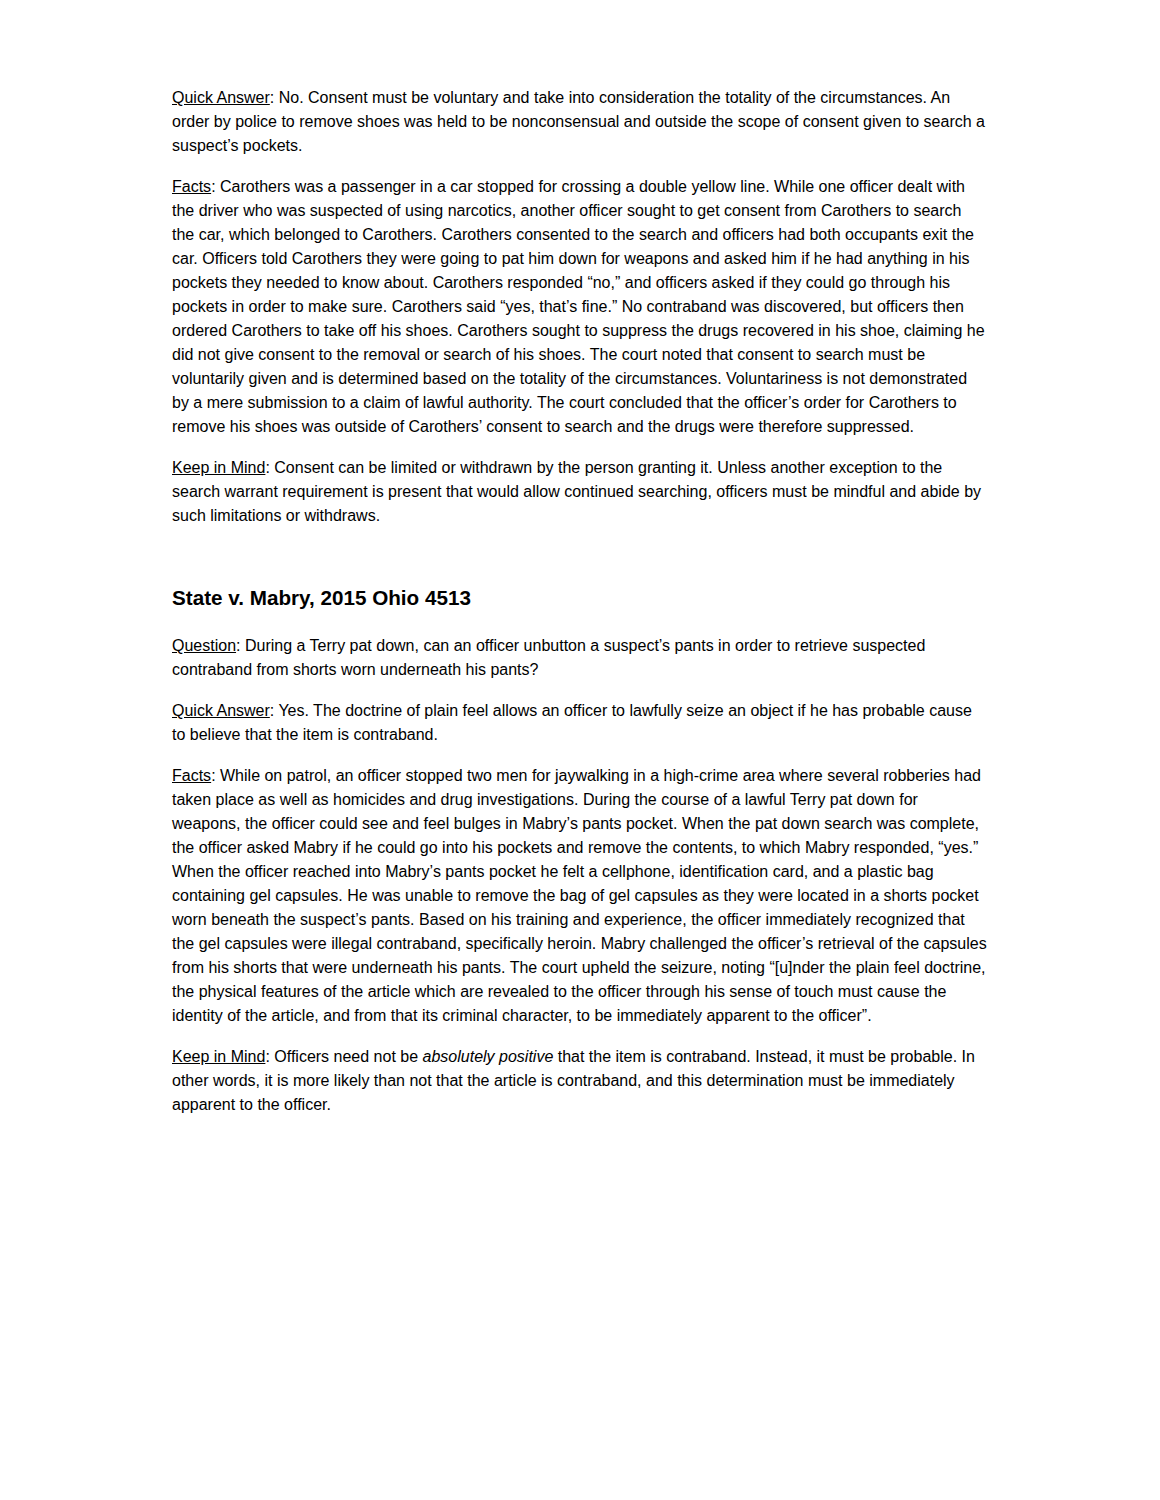Quick Answer: No. Consent must be voluntary and take into consideration the totality of the circumstances. An order by police to remove shoes was held to be nonconsensual and outside the scope of consent given to search a suspect’s pockets.
Facts: Carothers was a passenger in a car stopped for crossing a double yellow line. While one officer dealt with the driver who was suspected of using narcotics, another officer sought to get consent from Carothers to search the car, which belonged to Carothers. Carothers consented to the search and officers had both occupants exit the car. Officers told Carothers they were going to pat him down for weapons and asked him if he had anything in his pockets they needed to know about. Carothers responded “no,” and officers asked if they could go through his pockets in order to make sure. Carothers said “yes, that’s fine.” No contraband was discovered, but officers then ordered Carothers to take off his shoes. Carothers sought to suppress the drugs recovered in his shoe, claiming he did not give consent to the removal or search of his shoes. The court noted that consent to search must be voluntarily given and is determined based on the totality of the circumstances. Voluntariness is not demonstrated by a mere submission to a claim of lawful authority. The court concluded that the officer’s order for Carothers to remove his shoes was outside of Carothers’ consent to search and the drugs were therefore suppressed.
Keep in Mind: Consent can be limited or withdrawn by the person granting it. Unless another exception to the search warrant requirement is present that would allow continued searching, officers must be mindful and abide by such limitations or withdraws.
State v. Mabry, 2015 Ohio 4513
Question: During a Terry pat down, can an officer unbutton a suspect’s pants in order to retrieve suspected contraband from shorts worn underneath his pants?
Quick Answer: Yes. The doctrine of plain feel allows an officer to lawfully seize an object if he has probable cause to believe that the item is contraband.
Facts: While on patrol, an officer stopped two men for jaywalking in a high-crime area where several robberies had taken place as well as homicides and drug investigations. During the course of a lawful Terry pat down for weapons, the officer could see and feel bulges in Mabry’s pants pocket. When the pat down search was complete, the officer asked Mabry if he could go into his pockets and remove the contents, to which Mabry responded, “yes.” When the officer reached into Mabry’s pants pocket he felt a cellphone, identification card, and a plastic bag containing gel capsules. He was unable to remove the bag of gel capsules as they were located in a shorts pocket worn beneath the suspect’s pants. Based on his training and experience, the officer immediately recognized that the gel capsules were illegal contraband, specifically heroin. Mabry challenged the officer’s retrieval of the capsules from his shorts that were underneath his pants. The court upheld the seizure, noting “[u]nder the plain feel doctrine, the physical features of the article which are revealed to the officer through his sense of touch must cause the identity of the article, and from that its criminal character, to be immediately apparent to the officer”.
Keep in Mind: Officers need not be absolutely positive that the item is contraband. Instead, it must be probable. In other words, it is more likely than not that the article is contraband, and this determination must be immediately apparent to the officer.